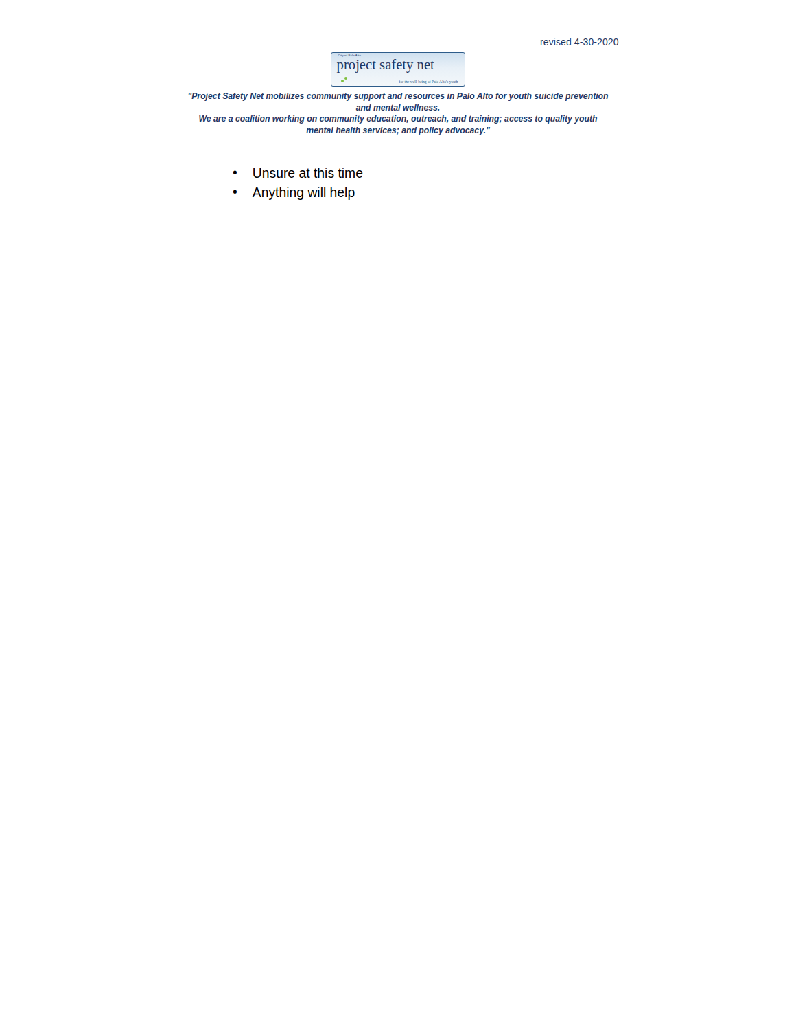revised 4-30-2020
City of Palo Alto project safety net for the well-being of Palo Alto's youth
"Project Safety Net mobilizes community support and resources in Palo Alto for youth suicide prevention and mental wellness.
We are a coalition working on community education, outreach, and training; access to quality youth mental health services; and policy advocacy."
Unsure at this time
Anything will help